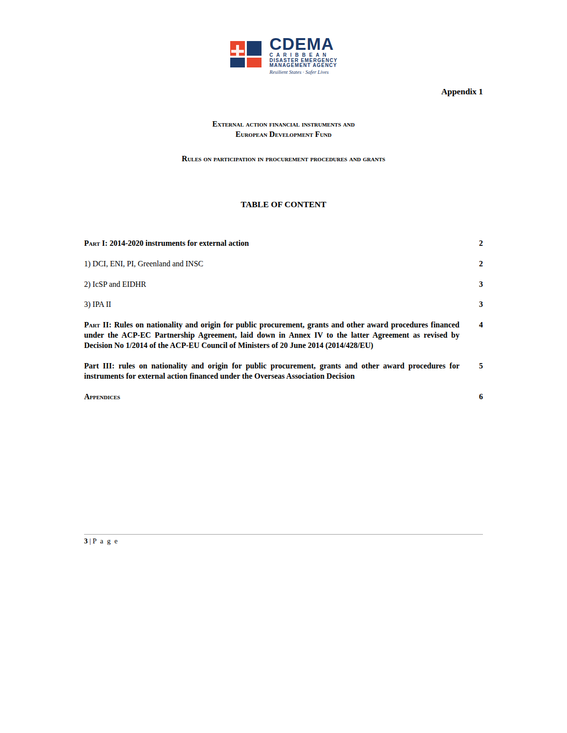CDEMA
C A R I B B E A N
DISASTER EMERGENCY
MANAGEMENT AGENCY
Resilient States · Safer Lives
Appendix 1
External action financial instruments and
European Development Fund
Rules on participation in procurement procedures and grants
TABLE OF CONTENT
| Part I : 2014-2020 instruments for external action | 2 |
| 1) DCI, ENI, PI, Greenland and INSC | 2 |
| 2) IcSP and EIDHR | 3 |
| 3) IPA II | 3 |
| Part II : Rules on nationality and origin for public procurement, grants and other award procedures financed under the ACP-EC Partnership Agreement, laid down in Annex IV to the latter Agreement as revised by Decision No 1/2014 of the ACP-EU Council of Ministers of 20 June 2014 (2014/428/EU) | 4 |
| Part III: rules on nationality and origin for public procurement, grants and other award procedures for instruments for external action financed under the Overseas Association Decision | 5 |
| Appendices | 6 |
3 | P a g e